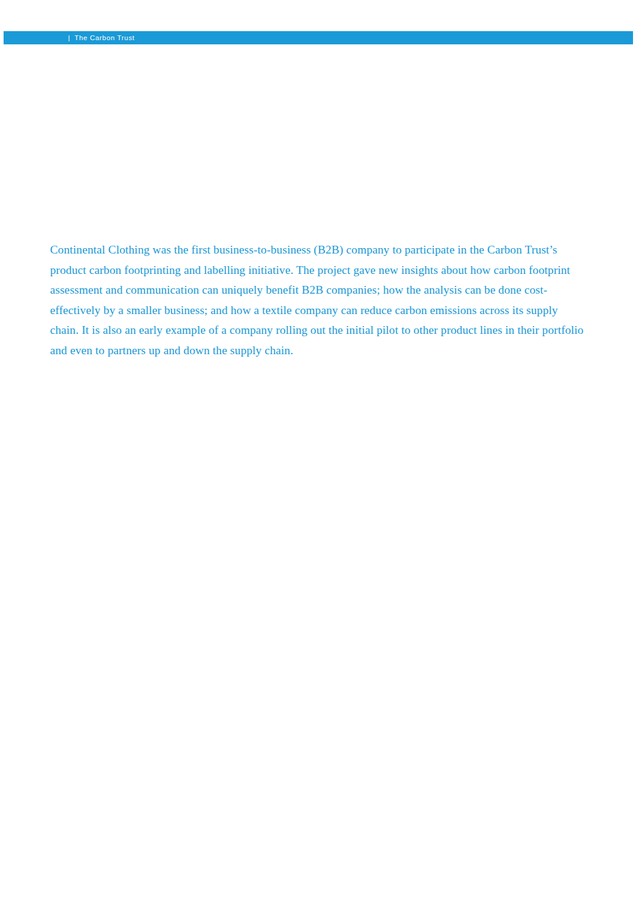|The Carbon Trust
Continental Clothing was the first business-to-business (B2B) company to participate in the Carbon Trust’s product carbon footprinting and labelling initiative. The project gave new insights about how carbon footprint assessment and communication can uniquely benefit B2B companies; how the analysis can be done cost-effectively by a smaller business; and how a textile company can reduce carbon emissions across its supply chain. It is also an early example of a company rolling out the initial pilot to other product lines in their portfolio and even to partners up and down the supply chain.